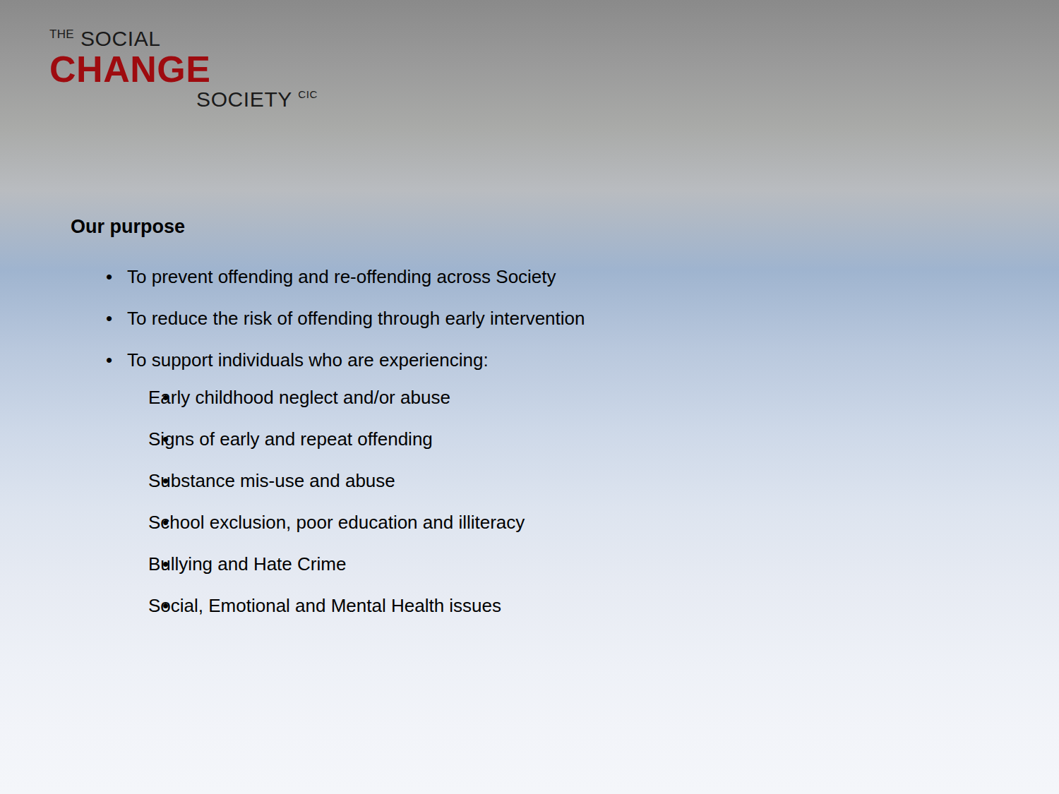THE SOCIAL
CHANGE
SOCIETY CIC
Our purpose
To prevent offending and re-offending across Society
To reduce the risk of offending through early intervention
To support individuals who are experiencing:
Early childhood neglect and/or abuse
Signs of early and repeat offending
Substance mis-use and abuse
School exclusion, poor education and illiteracy
Bullying and Hate Crime
Social, Emotional and Mental Health issues